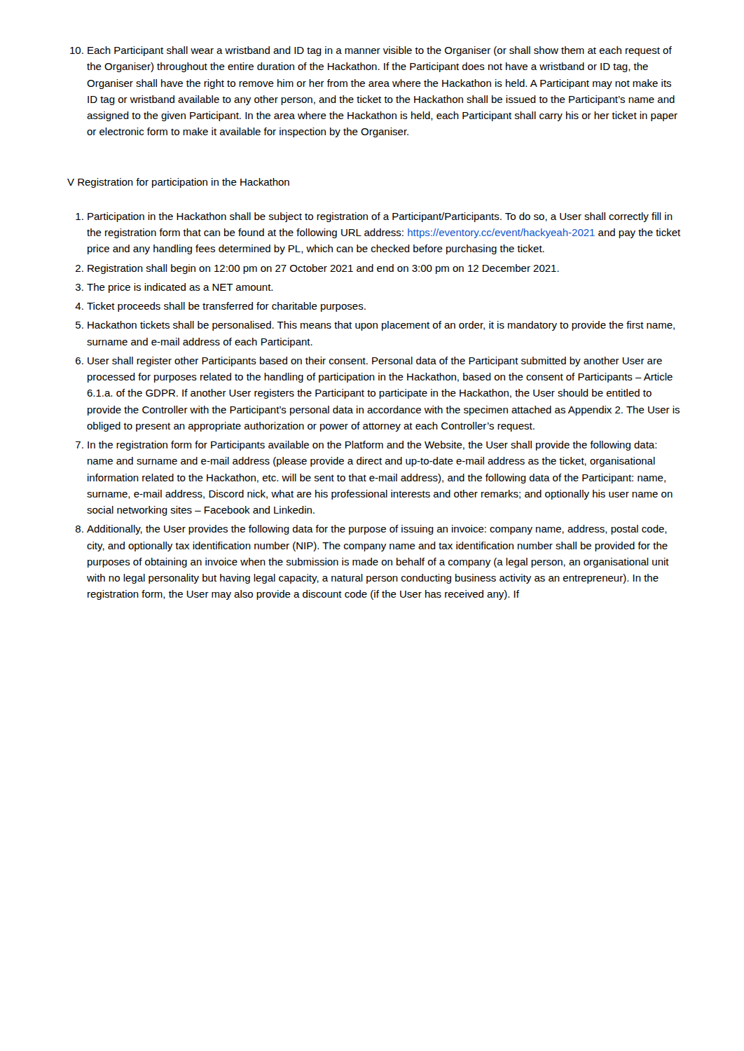Each Participant shall wear a wristband and ID tag in a manner visible to the Organiser (or shall show them at each request of the Organiser) throughout the entire duration of the Hackathon. If the Participant does not have a wristband or ID tag, the Organiser shall have the right to remove him or her from the area where the Hackathon is held. A Participant may not make its ID tag or wristband available to any other person, and the ticket to the Hackathon shall be issued to the Participant’s name and assigned to the given Participant. In the area where the Hackathon is held, each Participant shall carry his or her ticket in paper or electronic form to make it available for inspection by the Organiser.
V Registration for participation in the Hackathon
Participation in the Hackathon shall be subject to registration of a Participant/Participants. To do so, a User shall correctly fill in the registration form that can be found at the following URL address: https://eventory.cc/event/hackyeah-2021 and pay the ticket price and any handling fees determined by PL, which can be checked before purchasing the ticket.
Registration shall begin on 12:00 pm on 27 October 2021 and end on 3:00 pm on 12 December 2021.
The price is indicated as a NET amount.
Ticket proceeds shall be transferred for charitable purposes.
Hackathon tickets shall be personalised. This means that upon placement of an order, it is mandatory to provide the first name, surname and e-mail address of each Participant.
User shall register other Participants based on their consent. Personal data of the Participant submitted by another User are processed for purposes related to the handling of participation in the Hackathon, based on the consent of Participants – Article 6.1.a. of the GDPR. If another User registers the Participant to participate in the Hackathon, the User should be entitled to provide the Controller with the Participant’s personal data in accordance with the specimen attached as Appendix 2. The User is obliged to present an appropriate authorization or power of attorney at each Controller’s request.
In the registration form for Participants available on the Platform and the Website, the User shall provide the following data: name and surname and e-mail address (please provide a direct and up-to-date e-mail address as the ticket, organisational information related to the Hackathon, etc. will be sent to that e-mail address), and the following data of the Participant: name, surname, e-mail address, Discord nick, what are his professional interests and other remarks; and optionally his user name on social networking sites – Facebook and Linkedin.
Additionally, the User provides the following data for the purpose of issuing an invoice: company name, address, postal code, city, and optionally tax identification number (NIP). The company name and tax identification number shall be provided for the purposes of obtaining an invoice when the submission is made on behalf of a company (a legal person, an organisational unit with no legal personality but having legal capacity, a natural person conducting business activity as an entrepreneur). In the registration form, the User may also provide a discount code (if the User has received any). If